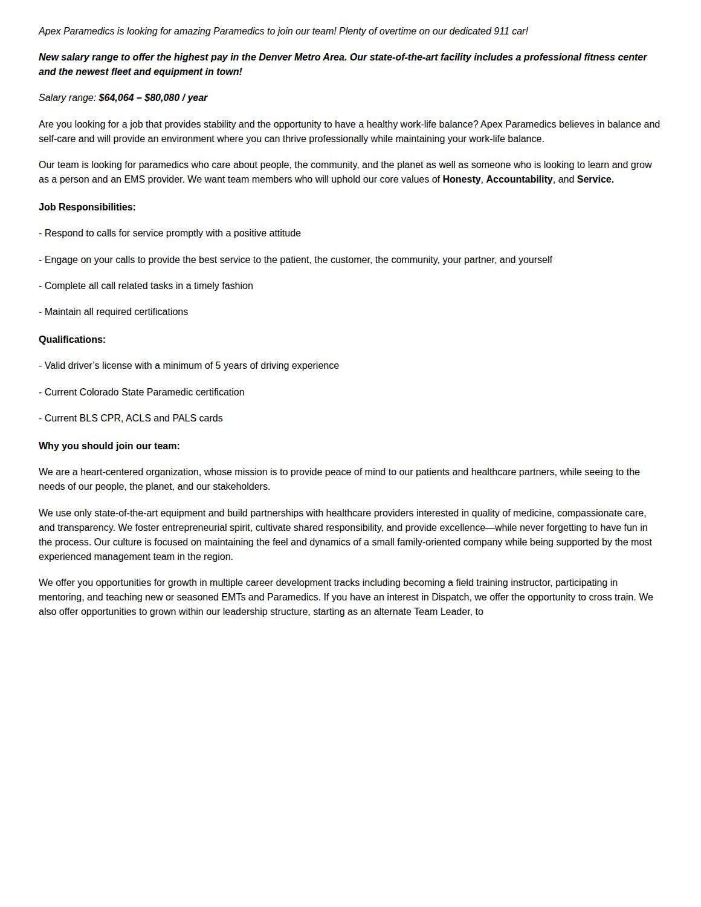Apex Paramedics is looking for amazing Paramedics to join our team! Plenty of overtime on our dedicated 911 car!
New salary range to offer the highest pay in the Denver Metro Area. Our state-of-the-art facility includes a professional fitness center and the newest fleet and equipment in town!
Salary range: $64,064 – $80,080 / year
Are you looking for a job that provides stability and the opportunity to have a healthy work-life balance? Apex Paramedics believes in balance and self-care and will provide an environment where you can thrive professionally while maintaining your work-life balance.
Our team is looking for paramedics who care about people, the community, and the planet as well as someone who is looking to learn and grow as a person and an EMS provider. We want team members who will uphold our core values of Honesty, Accountability, and Service.
Job Responsibilities:
Respond to calls for service promptly with a positive attitude
Engage on your calls to provide the best service to the patient, the customer, the community, your partner, and yourself
Complete all call related tasks in a timely fashion
Maintain all required certifications
Qualifications:
Valid driver’s license with a minimum of 5 years of driving experience
Current Colorado State Paramedic certification
Current BLS CPR, ACLS and PALS cards
Why you should join our team:
We are a heart-centered organization, whose mission is to provide peace of mind to our patients and healthcare partners, while seeing to the needs of our people, the planet, and our stakeholders.
We use only state-of-the-art equipment and build partnerships with healthcare providers interested in quality of medicine, compassionate care, and transparency. We foster entrepreneurial spirit, cultivate shared responsibility, and provide excellence—while never forgetting to have fun in the process. Our culture is focused on maintaining the feel and dynamics of a small family-oriented company while being supported by the most experienced management team in the region.
We offer you opportunities for growth in multiple career development tracks including becoming a field training instructor, participating in mentoring, and teaching new or seasoned EMTs and Paramedics. If you have an interest in Dispatch, we offer the opportunity to cross train. We also offer opportunities to grown within our leadership structure, starting as an alternate Team Leader, to